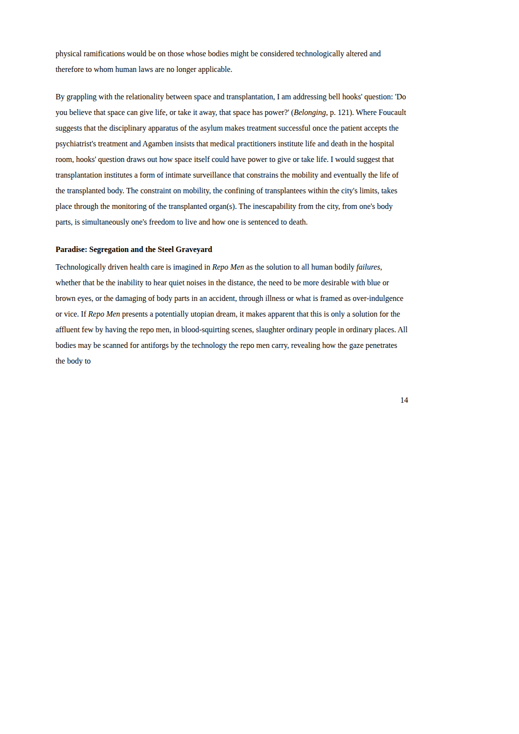physical ramifications would be on those whose bodies might be considered technologically altered and therefore to whom human laws are no longer applicable.
By grappling with the relationality between space and transplantation, I am addressing bell hooks' question: 'Do you believe that space can give life, or take it away, that space has power?' (Belonging, p. 121). Where Foucault suggests that the disciplinary apparatus of the asylum makes treatment successful once the patient accepts the psychiatrist's treatment and Agamben insists that medical practitioners institute life and death in the hospital room, hooks' question draws out how space itself could have power to give or take life. I would suggest that transplantation institutes a form of intimate surveillance that constrains the mobility and eventually the life of the transplanted body. The constraint on mobility, the confining of transplantees within the city's limits, takes place through the monitoring of the transplanted organ(s). The inescapability from the city, from one's body parts, is simultaneously one's freedom to live and how one is sentenced to death.
Paradise: Segregation and the Steel Graveyard
Technologically driven health care is imagined in Repo Men as the solution to all human bodily failures, whether that be the inability to hear quiet noises in the distance, the need to be more desirable with blue or brown eyes, or the damaging of body parts in an accident, through illness or what is framed as over-indulgence or vice. If Repo Men presents a potentially utopian dream, it makes apparent that this is only a solution for the affluent few by having the repo men, in blood-squirting scenes, slaughter ordinary people in ordinary places. All bodies may be scanned for antiforgs by the technology the repo men carry, revealing how the gaze penetrates the body to
14